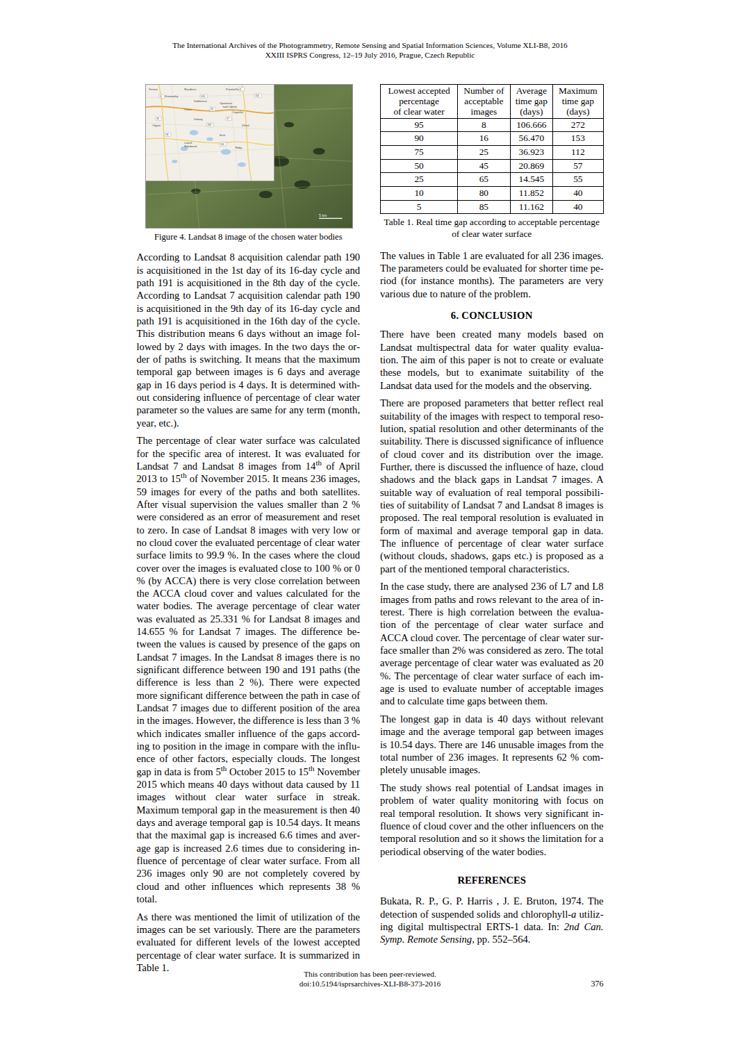The International Archives of the Photogrammetry, Remote Sensing and Spatial Information Sciences, Volume XLI-B8, 2016
XXIII ISPRS Congress, 12–19 July 2016, Prague, Czech Republic
Figure 4. Landsat 8 image of the chosen water bodies
According to Landsat 8 acquisition calendar path 190 is acquisitioned in the 1st day of its 16-day cycle and path 191 is acquisitioned in the 8th day of the cycle. According to Landsat 7 acquisition calendar path 190 is acquisitioned in the 9th day of its 16-day cycle and path 191 is acquisitioned in the 16th day of the cycle. This distribution means 6 days without an image followed by 2 days with images. In the two days the order of paths is switching. It means that the maximum temporal gap between images is 6 days and average gap in 16 days period is 4 days. It is determined without considering influence of percentage of clear water parameter so the values are same for any term (month, year, etc.).
The percentage of clear water surface was calculated for the specific area of interest. It was evaluated for Landsat 7 and Landsat 8 images from 14th of April 2013 to 15th of November 2015. It means 236 images, 59 images for every of the paths and both satellites. After visual supervision the values smaller than 2 % were considered as an error of measurement and reset to zero. In case of Landsat 8 images with very low or no cloud cover the evaluated percentage of clear water surface limits to 99.9 %. In the cases where the cloud cover over the images is evaluated close to 100 % or 0 % (by ACCA) there is very close correlation between the ACCA cloud cover and values calculated for the water bodies. The average percentage of clear water was evaluated as 25.331 % for Landsat 8 images and 14.655 % for Landsat 7 images. The difference between the values is caused by presence of the gaps on Landsat 7 images. In the Landsat 8 images there is no significant difference between 190 and 191 paths (the difference is less than 2 %). There were expected more significant difference between the path in case of Landsat 7 images due to different position of the area in the images. However, the difference is less than 3 % which indicates smaller influence of the gaps according to position in the image in compare with the influence of other factors, especially clouds. The longest gap in data is from 5th October 2015 to 15th November 2015 which means 40 days without data caused by 11 images without clear water surface in streak. Maximum temporal gap in the measurement is then 40 days and average temporal gap is 10.54 days. It means that the maximal gap is increased 6.6 times and average gap is increased 2.6 times due to considering influence of percentage of clear water surface. From all 236 images only 90 are not completely covered by cloud and other influences which represents 38 % total.
As there was mentioned the limit of utilization of the images can be set variously. There are the parameters evaluated for different levels of the lowest accepted percentage of clear water surface. It is summarized in Table 1.
| Lowest accepted percentage of clear water | Number of acceptable images | Average time gap (days) | Maximum time gap (days) |
| --- | --- | --- | --- |
| 95 | 8 | 106.666 | 272 |
| 90 | 16 | 56.470 | 153 |
| 75 | 25 | 36.923 | 112 |
| 50 | 45 | 20.869 | 57 |
| 25 | 65 | 14.545 | 55 |
| 10 | 80 | 11.852 | 40 |
| 5 | 85 | 11.162 | 40 |
Table 1. Real time gap according to acceptable percentage
of clear water surface
The values in Table 1 are evaluated for all 236 images. The parameters could be evaluated for shorter time period (for instance months). The parameters are very various due to nature of the problem.
6. Conclusion
There have been created many models based on Landsat multispectral data for water quality evaluation. The aim of this paper is not to create or evaluate these models, but to exanimate suitability of the Landsat data used for the models and the observing.
There are proposed parameters that better reflect real suitability of the images with respect to temporal resolution, spatial resolution and other determinants of the suitability. There is discussed significance of influence of cloud cover and its distribution over the image. Further, there is discussed the influence of haze, cloud shadows and the black gaps in Landsat 7 images. A suitable way of evaluation of real temporal possibilities of suitability of Landsat 7 and Landsat 8 images is proposed. The real temporal resolution is evaluated in form of maximal and average temporal gap in data. The influence of percentage of clear water surface (without clouds, shadows, gaps etc.) is proposed as a part of the mentioned temporal characteristics.
In the case study, there are analysed 236 of L7 and L8 images from paths and rows relevant to the area of interest. There is high correlation between the evaluation of the percentage of clear water surface and ACCA cloud cover. The percentage of clear water surface smaller than 2% was considered as zero. The total average percentage of clear water was evaluated as 20 %. The percentage of clear water surface of each image is used to evaluate number of acceptable images and to calculate time gaps between them.
The longest gap in data is 40 days without relevant image and the average temporal gap between images is 10.54 days. There are 146 unusable images from the total number of 236 images. It represents 62 % completely unusable images.
The study shows real potential of Landsat images in problem of water quality monitoring with focus on real temporal resolution. It shows very significant influence of cloud cover and the other influencers on the temporal resolution and so it shows the limitation for a periodical observing of the water bodies.
References
Bukata, R. P., G. P. Harris , J. E. Bruton, 1974. The detection of suspended solids and chlorophyll-a utilizing digital multispectral ERTS-1 data. In: 2nd Can. Symp. Remote Sensing, pp. 552–564.
This contribution has been peer-reviewed.
doi:10.5194/isprsarchives-XLI-B8-373-2016
376